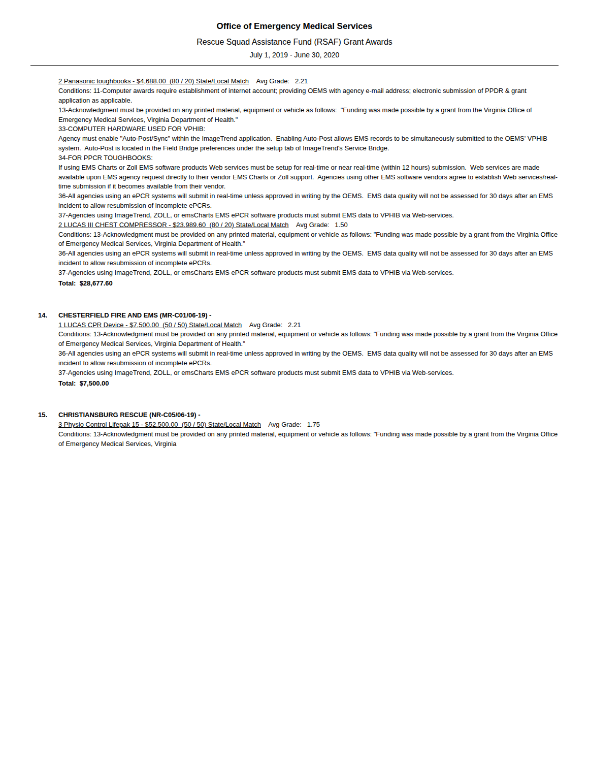Office of Emergency Medical Services
Rescue Squad Assistance Fund (RSAF) Grant Awards
July 1, 2019 - June 30, 2020
2 Panasonic toughbooks - $4,688.00 (80 / 20) State/Local Match Avg Grade: 2.21
Conditions: 11-Computer awards require establishment of internet account; providing OEMS with agency e-mail address; electronic submission of PPDR & grant application as applicable.
13-Acknowledgment must be provided on any printed material, equipment or vehicle as follows: "Funding was made possible by a grant from the Virginia Office of Emergency Medical Services, Virginia Department of Health."
33-COMPUTER HARDWARE USED FOR VPHIB:
Agency must enable "Auto-Post/Sync" within the ImageTrend application. Enabling Auto-Post allows EMS records to be simultaneously submitted to the OEMS' VPHIB system. Auto-Post is located in the Field Bridge preferences under the setup tab of ImageTrend's Service Bridge.
34-FOR PPCR TOUGHBOOKS:
If using EMS Charts or Zoll EMS software products Web services must be setup for real-time or near real-time (within 12 hours) submission. Web services are made available upon EMS agency request directly to their vendor EMS Charts or Zoll support. Agencies using other EMS software vendors agree to establish Web services/real-time submission if it becomes available from their vendor.
36-All agencies using an ePCR systems will submit in real-time unless approved in writing by the OEMS. EMS data quality will not be assessed for 30 days after an EMS incident to allow resubmission of incomplete ePCRs.
37-Agencies using ImageTrend, ZOLL, or emsCharts EMS ePCR software products must submit EMS data to VPHIB via Web-services.
2 LUCAS III CHEST COMPRESSOR - $23,989.60 (80 / 20) State/Local Match Avg Grade: 1.50
Conditions: 13-Acknowledgment must be provided on any printed material, equipment or vehicle as follows: "Funding was made possible by a grant from the Virginia Office of Emergency Medical Services, Virginia Department of Health."
36-All agencies using an ePCR systems will submit in real-time unless approved in writing by the OEMS. EMS data quality will not be assessed for 30 days after an EMS incident to allow resubmission of incomplete ePCRs.
37-Agencies using ImageTrend, ZOLL, or emsCharts EMS ePCR software products must submit EMS data to VPHIB via Web-services.
Total: $28,677.60
14. CHESTERFIELD FIRE AND EMS (MR-C01/06-19) -
1 LUCAS CPR Device - $7,500.00 (50 / 50) State/Local Match Avg Grade: 2.21
Conditions: 13-Acknowledgment must be provided on any printed material, equipment or vehicle as follows: "Funding was made possible by a grant from the Virginia Office of Emergency Medical Services, Virginia Department of Health."
36-All agencies using an ePCR systems will submit in real-time unless approved in writing by the OEMS. EMS data quality will not be assessed for 30 days after an EMS incident to allow resubmission of incomplete ePCRs.
37-Agencies using ImageTrend, ZOLL, or emsCharts EMS ePCR software products must submit EMS data to VPHIB via Web-services.
Total: $7,500.00
15. CHRISTIANSBURG RESCUE (NR-C05/06-19) -
3 Physio Control Lifepak 15 - $52,500.00 (50 / 50) State/Local Match Avg Grade: 1.75
Conditions: 13-Acknowledgment must be provided on any printed material, equipment or vehicle as follows: "Funding was made possible by a grant from the Virginia Office of Emergency Medical Services, Virginia